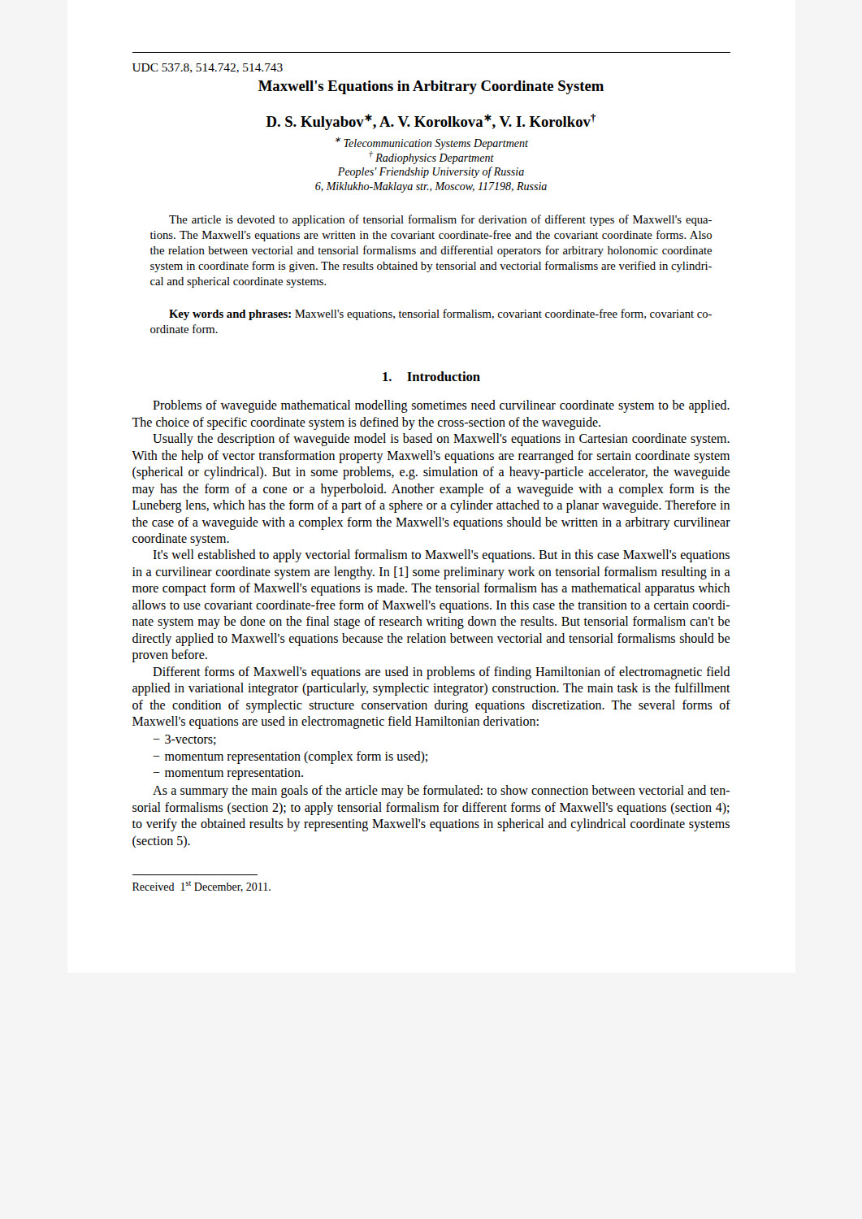UDC 537.8, 514.742, 514.743
Maxwell's Equations in Arbitrary Coordinate System
D. S. Kulyabov∗, A. V. Korolkova∗, V. I. Korolkov†
∗ Telecommunication Systems Department
† Radiophysics Department
Peoples' Friendship University of Russia
6, Miklukho-Maklaya str., Moscow, 117198, Russia
The article is devoted to application of tensorial formalism for derivation of different types of Maxwell's equations. The Maxwell's equations are written in the covariant coordinate-free and the covariant coordinate forms. Also the relation between vectorial and tensorial formalisms and differential operators for arbitrary holonomic coordinate system in coordinate form is given. The results obtained by tensorial and vectorial formalisms are verified in cylindrical and spherical coordinate systems.
Key words and phrases: Maxwell's equations, tensorial formalism, covariant coordinate-free form, covariant coordinate form.
1. Introduction
Problems of waveguide mathematical modelling sometimes need curvilinear coordinate system to be applied. The choice of specific coordinate system is defined by the cross-section of the waveguide.
Usually the description of waveguide model is based on Maxwell's equations in Cartesian coordinate system. With the help of vector transformation property Maxwell's equations are rearranged for sertain coordinate system (spherical or cylindrical). But in some problems, e.g. simulation of a heavy-particle accelerator, the waveguide may has the form of a cone or a hyperboloid. Another example of a waveguide with a complex form is the Luneberg lens, which has the form of a part of a sphere or a cylinder attached to a planar waveguide. Therefore in the case of a waveguide with a complex form the Maxwell's equations should be written in a arbitrary curvilinear coordinate system.
It's well established to apply vectorial formalism to Maxwell's equations. But in this case Maxwell's equations in a curvilinear coordinate system are lengthy. In [1] some preliminary work on tensorial formalism resulting in a more compact form of Maxwell's equations is made. The tensorial formalism has a mathematical apparatus which allows to use covariant coordinate-free form of Maxwell's equations. In this case the transition to a certain coordinate system may be done on the final stage of research writing down the results. But tensorial formalism can't be directly applied to Maxwell's equations because the relation between vectorial and tensorial formalisms should be proven before.
Different forms of Maxwell's equations are used in problems of finding Hamiltonian of electromagnetic field applied in variational integrator (particularly, symplectic integrator) construction. The main task is the fulfillment of the condition of symplectic structure conservation during equations discretization. The several forms of Maxwell's equations are used in electromagnetic field Hamiltonian derivation:
3-vectors;
momentum representation (complex form is used);
momentum representation.
As a summary the main goals of the article may be formulated: to show connection between vectorial and tensorial formalisms (section 2); to apply tensorial formalism for different forms of Maxwell's equations (section 4); to verify the obtained results by representing Maxwell's equations in spherical and cylindrical coordinate systems (section 5).
Received 1st December, 2011.